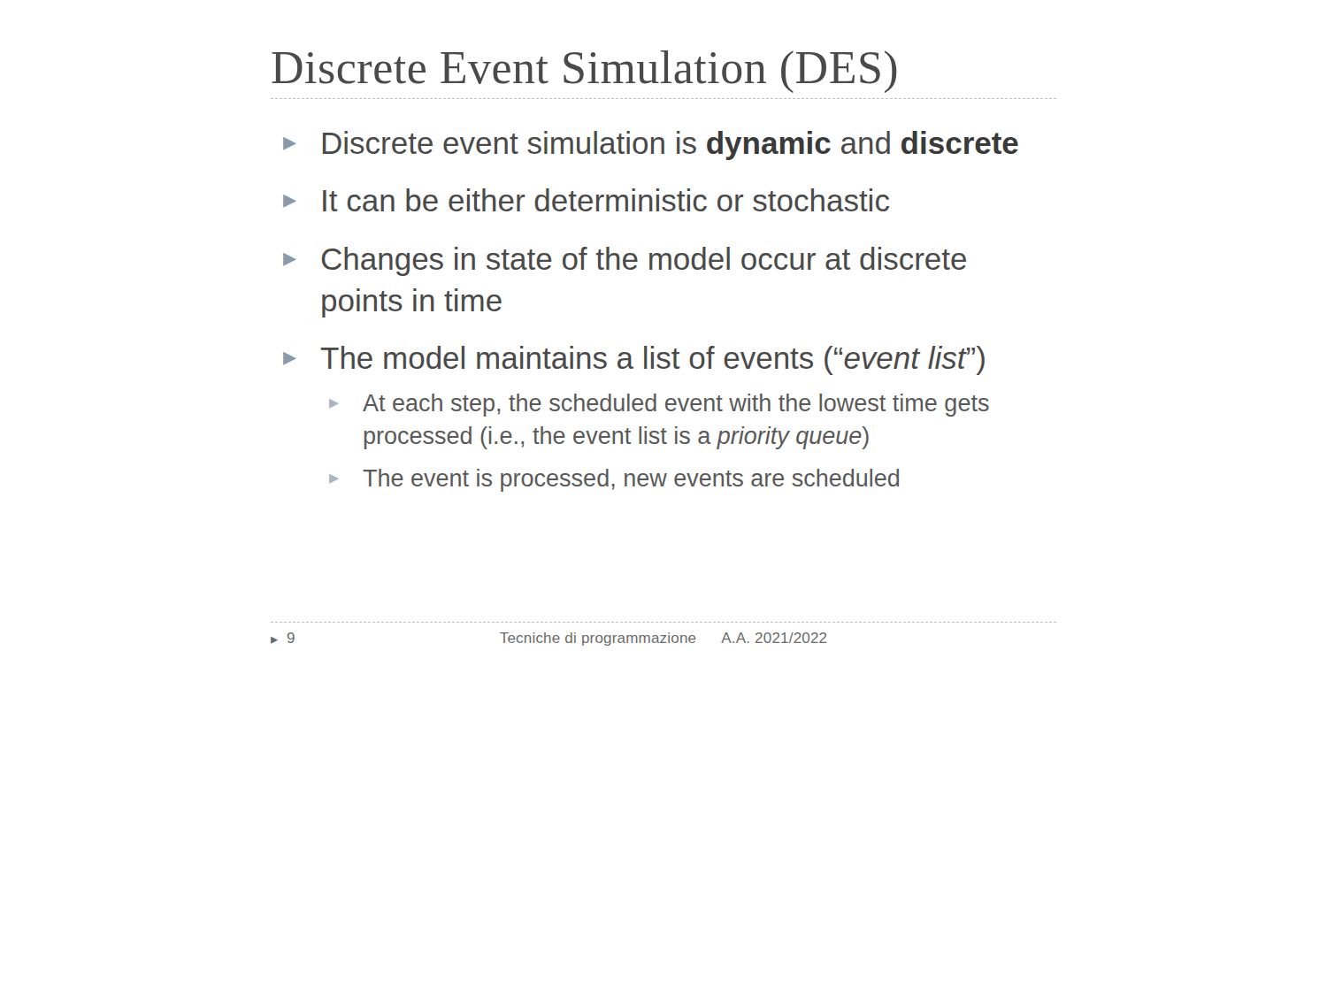Discrete Event Simulation (DES)
Discrete event simulation is dynamic and discrete
It can be either deterministic or stochastic
Changes in state of the model occur at discrete points in time
The model maintains a list of events (“event list”)
At each step, the scheduled event with the lowest time gets processed (i.e., the event list is a priority queue)
The event is processed, new events are scheduled
▸9
Tecniche di programmazione A.A. 2021/2022